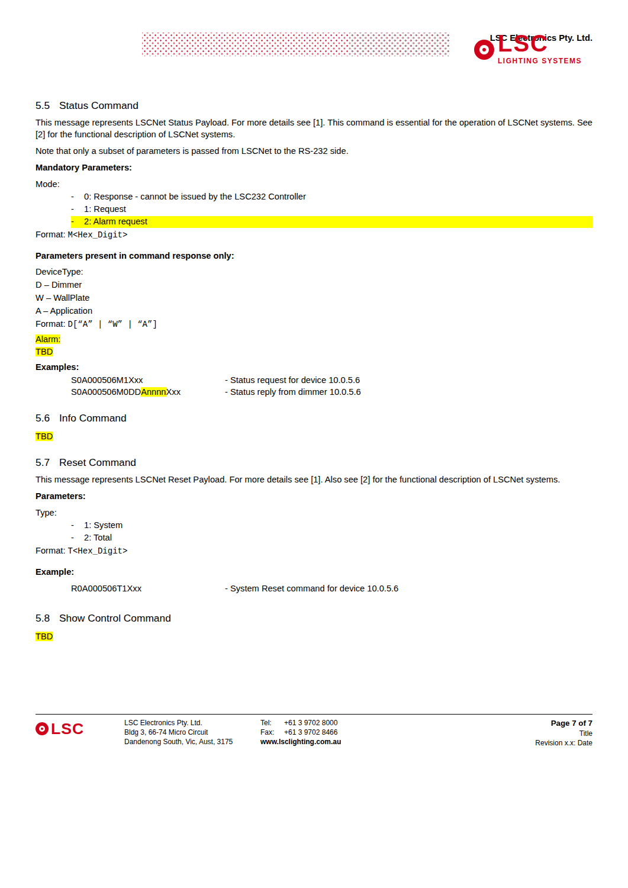LSC
LIGHTING SYSTEMS
LSC Electronics Pty. Ltd.
5.5 Status Command
This message represents LSCNet Status Payload. For more details see [1]. This command is essential for the operation of LSCNet systems. See [2] for the functional description of LSCNet systems.
Note that only a subset of parameters is passed from LSCNet to the RS-232 side.
Mandatory Parameters:
Mode:
0: Response - cannot be issued by the LSC232 Controller
1: Request
2: Alarm request
Format: M<Hex_Digit>
Parameters present in command response only:
DeviceType:
D – Dimmer
W – WallPlate
A – Application
Format: D[“A” | “W” | “A”]
Alarm:
TBD
Examples:
S0A000506M1Xxx- Status request for device 10.0.5.6
S0A000506M0DDAnnnn Xxx- Status reply from dimmer 10.0.5.6
5.6 Info Command
TBD
5.7 Reset Command
This message represents LSCNet Reset Payload. For more details see [1]. Also see [2] for the functional description of LSCNet systems.
Parameters:
Type:
1: System
2: Total
Format: T<Hex_Digit>
Example:
R0A000506T1Xxx- System Reset command for device 10.0.5.6
5.8 Show Control Command
TBD
LSC
LSC Electronics Pty. Ltd.
Bldg 3, 66-74 Micro Circuit
Dandenong South, Vic, Aust, 3175
Tel:+61 3 9702 8000
Fax:+61 3 9702 8466
www.lsclighting.com.au
Page 7 of 7
Title
Revision x.x: Date